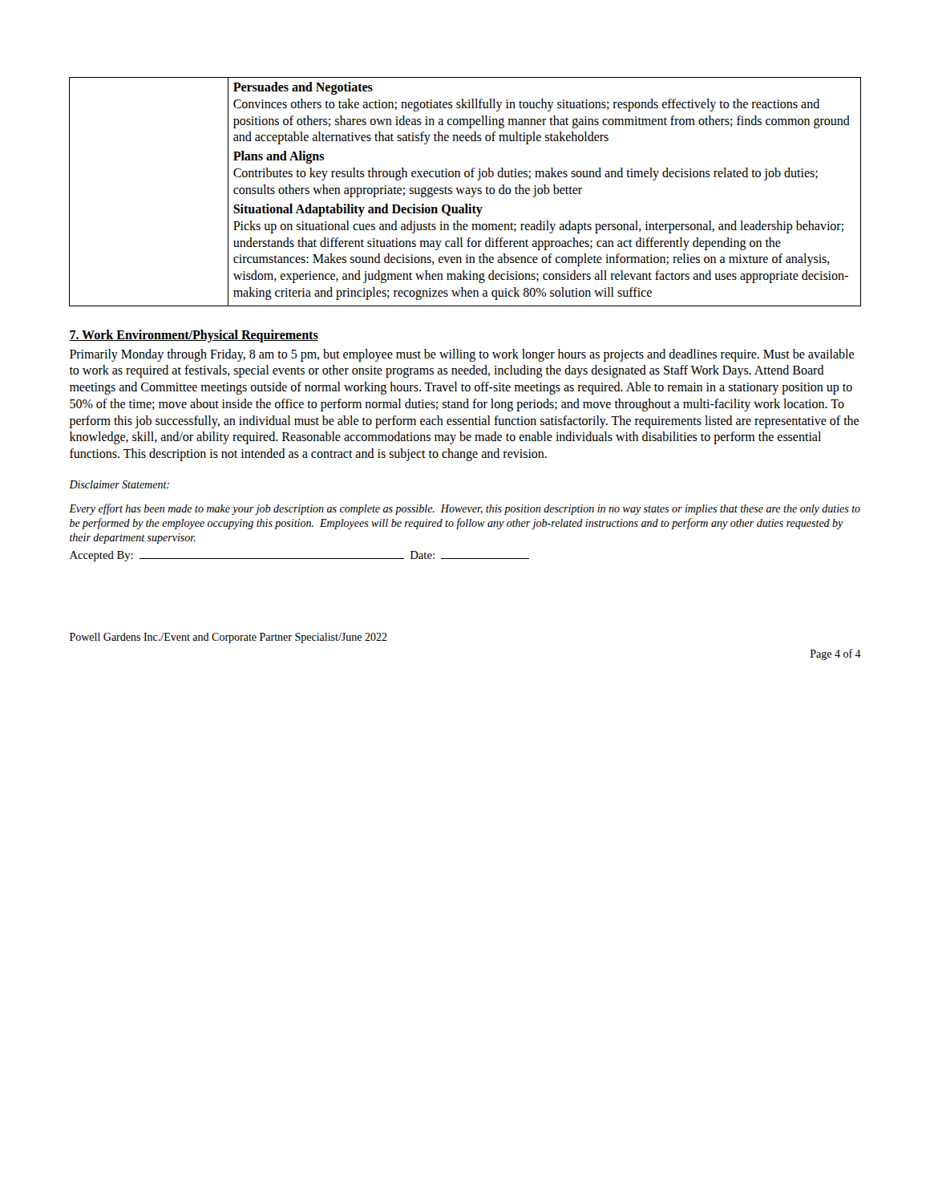| | Persuades and Negotiates Convinces others to take action; negotiates skillfully in touchy situations; responds effectively to the reactions and positions of others; shares own ideas in a compelling manner that gains commitment from others; finds common ground and acceptable alternatives that satisfy the needs of multiple stakeholders Plans and Aligns Contributes to key results through execution of job duties; makes sound and timely decisions related to job duties; consults others when appropriate; suggests ways to do the job better Situational Adaptability and Decision Quality Picks up on situational cues and adjusts in the moment; readily adapts personal, interpersonal, and leadership behavior; understands that different situations may call for different approaches; can act differently depending on the circumstances: Makes sound decisions, even in the absence of complete information; relies on a mixture of analysis, wisdom, experience, and judgment when making decisions; considers all relevant factors and uses appropriate decision-making criteria and principles; recognizes when a quick 80% solution will suffice |
7. Work Environment/Physical Requirements
Primarily Monday through Friday, 8 am to 5 pm, but employee must be willing to work longer hours as projects and deadlines require. Must be available to work as required at festivals, special events or other onsite programs as needed, including the days designated as Staff Work Days. Attend Board meetings and Committee meetings outside of normal working hours. Travel to off-site meetings as required. Able to remain in a stationary position up to 50% of the time; move about inside the office to perform normal duties; stand for long periods; and move throughout a multi-facility work location. To perform this job successfully, an individual must be able to perform each essential function satisfactorily. The requirements listed are representative of the knowledge, skill, and/or ability required. Reasonable accommodations may be made to enable individuals with disabilities to perform the essential functions. This description is not intended as a contract and is subject to change and revision.
Disclaimer Statement:
Every effort has been made to make your job description as complete as possible. However, this position description in no way states or implies that these are the only duties to be performed by the employee occupying this position. Employees will be required to follow any other job-related instructions and to perform any other duties requested by their department supervisor.
Accepted By: Date:
Powell Gardens Inc./Event and Corporate Partner Specialist/June 2022
Page 4 of 4